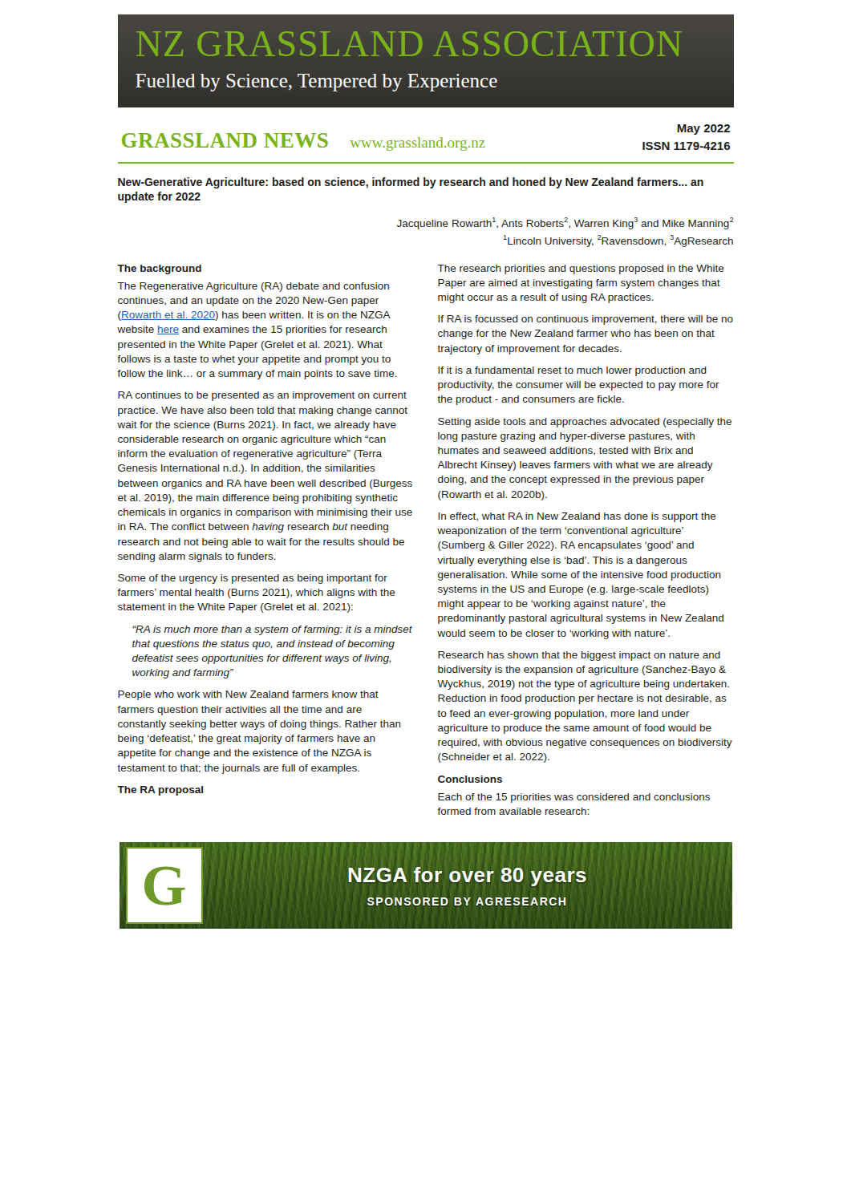NZ GRASSLAND ASSOCIATION
Fuelled by Science, Tempered by Experience
GRASSLAND NEWS www.grassland.org.nz
May 2022
ISSN 1179-4216
New-Generative Agriculture: based on science, informed by research and honed by New Zealand farmers... an update for 2022
Jacqueline Rowarth1, Ants Roberts2, Warren King3 and Mike Manning2
1Lincoln University, 2Ravensdown, 3AgResearch
The background
The Regenerative Agriculture (RA) debate and confusion continues, and an update on the 2020 New-Gen paper (Rowarth et al. 2020) has been written. It is on the NZGA website here and examines the 15 priorities for research presented in the White Paper (Grelet et al. 2021). What follows is a taste to whet your appetite and prompt you to follow the link… or a summary of main points to save time.
RA continues to be presented as an improvement on current practice. We have also been told that making change cannot wait for the science (Burns 2021). In fact, we already have considerable research on organic agriculture which “can inform the evaluation of regenerative agriculture” (Terra Genesis International n.d.). In addition, the similarities between organics and RA have been well described (Burgess et al. 2019), the main difference being prohibiting synthetic chemicals in organics in comparison with minimising their use in RA. The conflict between having research but needing research and not being able to wait for the results should be sending alarm signals to funders.
Some of the urgency is presented as being important for farmers’ mental health (Burns 2021), which aligns with the statement in the White Paper (Grelet et al. 2021):
“RA is much more than a system of farming: it is a mindset that questions the status quo, and instead of becoming defeatist sees opportunities for different ways of living, working and farming”
People who work with New Zealand farmers know that farmers question their activities all the time and are constantly seeking better ways of doing things. Rather than being ‘defeatist,’ the great majority of farmers have an appetite for change and the existence of the NZGA is testament to that; the journals are full of examples.
The RA proposal
The research priorities and questions proposed in the White Paper are aimed at investigating farm system changes that might occur as a result of using RA practices.
If RA is focussed on continuous improvement, there will be no change for the New Zealand farmer who has been on that trajectory of improvement for decades.
If it is a fundamental reset to much lower production and productivity, the consumer will be expected to pay more for the product - and consumers are fickle.
Setting aside tools and approaches advocated (especially the long pasture grazing and hyper-diverse pastures, with humates and seaweed additions, tested with Brix and Albrecht Kinsey) leaves farmers with what we are already doing, and the concept expressed in the previous paper (Rowarth et al. 2020b).
In effect, what RA in New Zealand has done is support the weaponization of the term ‘conventional agriculture’ (Sumberg & Giller 2022). RA encapsulates ‘good’ and virtually everything else is ‘bad’. This is a dangerous generalisation. While some of the intensive food production systems in the US and Europe (e.g. large-scale feedlots) might appear to be ‘working against nature’, the predominantly pastoral agricultural systems in New Zealand would seem to be closer to ‘working with nature’.
Research has shown that the biggest impact on nature and biodiversity is the expansion of agriculture (Sanchez-Bayo & Wyckhus, 2019) not the type of agriculture being undertaken. Reduction in food production per hectare is not desirable, as to feed an ever-growing population, more land under agriculture to produce the same amount of food would be required, with obvious negative consequences on biodiversity (Schneider et al. 2022).
Conclusions
Each of the 15 priorities was considered and conclusions formed from available research:
G
NZGA for over 80 years
SPONSORED BY AGRESEARCH